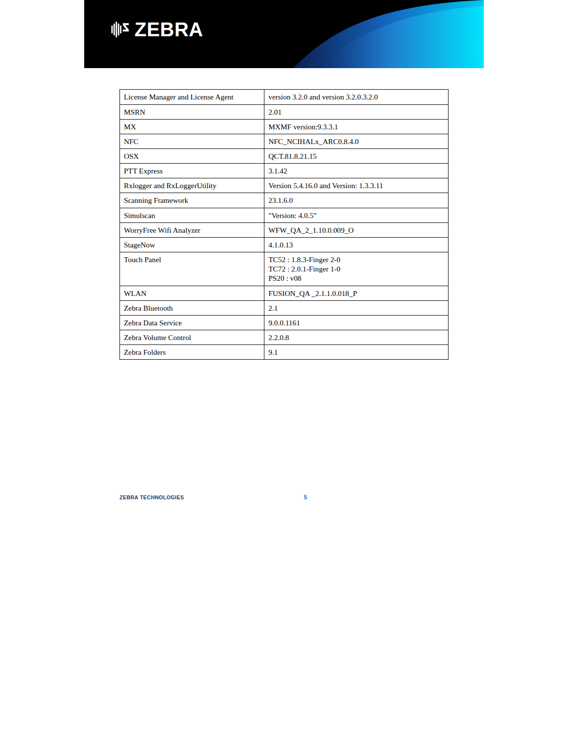ZEBRA
| License Manager and License Agent | version 3.2.0 and version 3.2.0.3.2.0 |
| MSRN | 2.01 |
| MX | MXMF version:9.3.3.1 |
| NFC | NFC_NCIHALx_ARC0.8.4.0 |
| OSX | QCT.81.8.21.15 |
| PTT Express | 3.1.42 |
| Rxlogger and RxLoggerUtility | Version 5.4.16.0 and Version: 1.3.3.11 |
| Scanning Framework | 23.1.6.0 |
| Simulscan | "Version: 4.0.5” |
| WorryFree Wifi Analyzer | WFW_QA_2_1.10.0.009_O |
| StageNow | 4.1.0.13 |
| Touch Panel | TC52 : 1.8.3-Finger 2-0 TC72 : 2.0.1-Finger 1-0 PS20 : v08 |
| WLAN | FUSION_QA _2.1.1.0.018_P |
| Zebra Bluetooth | 2.1 |
| Zebra Data Service | 9.0.0.1161 |
| Zebra Volume Control | 2.2.0.8 |
| Zebra Folders | 9.1 |
ZEBRA TECHNOLOGIES 5